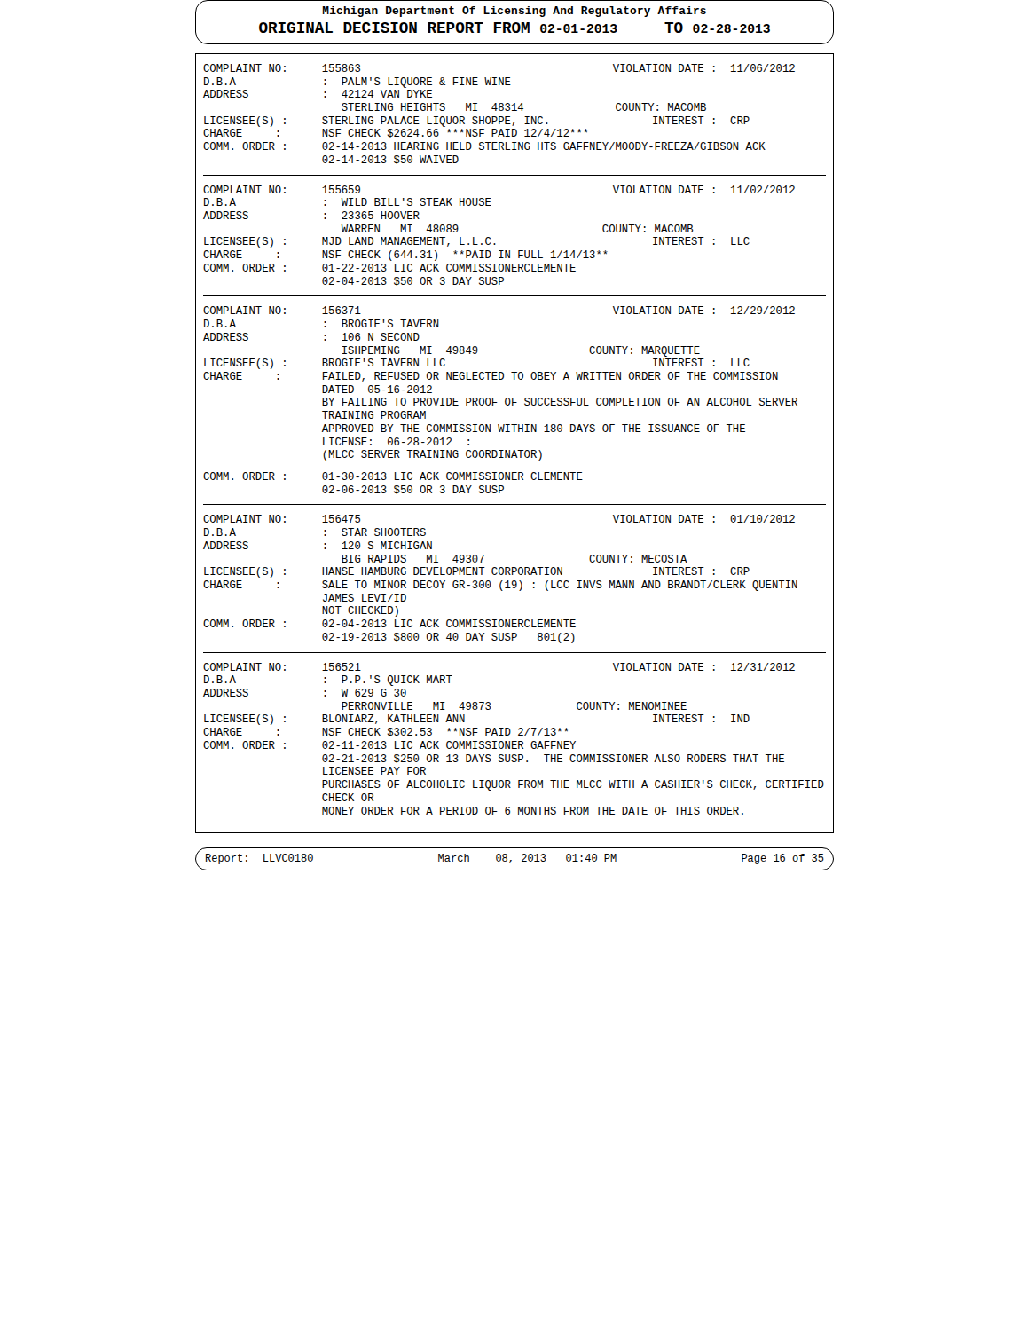Michigan Department Of Licensing And Regulatory Affairs
ORIGINAL DECISION REPORT FROM 02-01-2013 TO 02-28-2013
| COMPLAINT NO: | 155863 | VIOLATION DATE : | 11/06/2012 |
| D.B.A | : PALM'S LIQUORE & FINE WINE |
| ADDRESS | : 42124 VAN DYKE |
| | STERLING HEIGHTS MI 48314 COUNTY: MACOMB |
| LICENSEE(S) : | STERLING PALACE LIQUOR SHOPPE, INC. | INTEREST : | CRP |
| CHARGE : | NSF CHECK $2624.66 ***NSF PAID 12/4/12*** |
| COMM. ORDER : | 02-14-2013 HEARING HELD STERLING HTS GAFFNEY/MOODY-FREEZA/GIBSON ACK |
| | 02-14-2013 $50 WAIVED |
| COMPLAINT NO: | 155659 | VIOLATION DATE : | 11/02/2012 |
| D.B.A | : WILD BILL'S STEAK HOUSE |
| ADDRESS | : 23365 HOOVER |
| | WARREN MI 48089 COUNTY: MACOMB |
| LICENSEE(S) : | MJD LAND MANAGEMENT, L.L.C. | INTEREST : | LLC |
| CHARGE : | NSF CHECK (644.31) **PAID IN FULL 1/14/13** |
| COMM. ORDER : | 01-22-2013 LIC ACK COMMISSIONERCLEMENTE |
| | 02-04-2013 $50 OR 3 DAY SUSP |
| COMPLAINT NO: | 156371 | VIOLATION DATE : | 12/29/2012 |
| D.B.A | : BROGIE'S TAVERN |
| ADDRESS | : 106 N SECOND |
| | ISHPEMING MI 49849 COUNTY: MARQUETTE |
| LICENSEE(S) : | BROGIE'S TAVERN LLC | INTEREST : | LLC |
| CHARGE : | FAILED, REFUSED OR NEGLECTED TO OBEY A WRITTEN ORDER OF THE COMMISSION DATED 05-16-2012 BY FAILING TO PROVIDE PROOF OF SUCCESSFUL COMPLETION OF AN ALCOHOL SERVER TRAINING PROGRAM APPROVED BY THE COMMISSION WITHIN 180 DAYS OF THE ISSUANCE OF THE LICENSE: 06-28-2012 : (MLCC SERVER TRAINING COORDINATOR) |
| COMM. ORDER : | 01-30-2013 LIC ACK COMMISSIONER CLEMENTE |
| | 02-06-2013 $50 OR 3 DAY SUSP |
| COMPLAINT NO: | 156475 | VIOLATION DATE : | 01/10/2012 |
| D.B.A | : STAR SHOOTERS |
| ADDRESS | : 120 S MICHIGAN |
| | BIG RAPIDS MI 49307 COUNTY: MECOSTA |
| LICENSEE(S) : | HANSE HAMBURG DEVELOPMENT CORPORATION | INTEREST : | CRP |
| CHARGE : | SALE TO MINOR DECOY GR-300 (19) : (LCC INVS MANN AND BRANDT/CLERK QUENTIN JAMES LEVI/ID NOT CHECKED) |
| COMM. ORDER : | 02-04-2013 LIC ACK COMMISSIONERCLEMENTE |
| | 02-19-2013 $800 OR 40 DAY SUSP 801(2) |
| COMPLAINT NO: | 156521 | VIOLATION DATE : | 12/31/2012 |
| D.B.A | : P.P.'S QUICK MART |
| ADDRESS | : W 629 G 30 |
| | PERRONVILLE MI 49873 COUNTY: MENOMINEE |
| LICENSEE(S) : | BLONIARZ, KATHLEEN ANN | INTEREST : | IND |
| CHARGE : | NSF CHECK $302.53 **NSF PAID 2/7/13** |
| COMM. ORDER : | 02-11-2013 LIC ACK COMMISSIONER GAFFNEY |
| | 02-21-2013 $250 OR 13 DAYS SUSP. THE COMMISSIONER ALSO RODERS THAT THE LICENSEE PAY FOR PURCHASES OF ALCOHOLIC LIQUOR FROM THE MLCC WITH A CASHIER'S CHECK, CERTIFIED CHECK OR MONEY ORDER FOR A PERIOD OF 6 MONTHS FROM THE DATE OF THIS ORDER. |
Report: LLVC0180
March 08, 2013 01:40 PM
Page 16 of 35